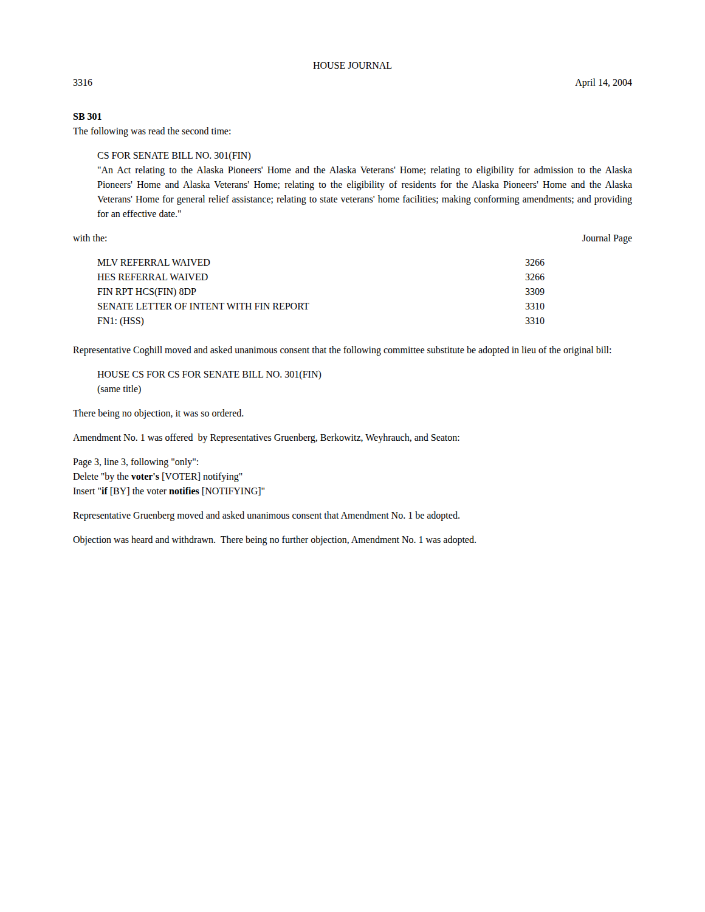HOUSE JOURNAL
3316
April 14, 2004
SB 301
The following was read the second time:
CS FOR SENATE BILL NO. 301(FIN)
"An Act relating to the Alaska Pioneers' Home and the Alaska Veterans' Home; relating to eligibility for admission to the Alaska Pioneers' Home and Alaska Veterans' Home; relating to the eligibility of residents for the Alaska Pioneers' Home and the Alaska Veterans' Home for general relief assistance; relating to state veterans' home facilities; making conforming amendments; and providing for an effective date."
with the: Journal Page
| MLV REFERRAL WAIVED | 3266 |
| HES REFERRAL WAIVED | 3266 |
| FIN RPT HCS(FIN) 8DP | 3309 |
| SENATE LETTER OF INTENT WITH FIN REPORT | 3310 |
| FN1: (HSS) | 3310 |
Representative Coghill moved and asked unanimous consent that the following committee substitute be adopted in lieu of the original bill:
HOUSE CS FOR CS FOR SENATE BILL NO. 301(FIN)
(same title)
There being no objection, it was so ordered.
Amendment No. 1 was offered by Representatives Gruenberg, Berkowitz, Weyhrauch, and Seaton:
Page 3, line 3, following "only":
Delete "by the voter's [VOTER] notifying"
Insert "if [BY] the voter notifies [NOTIFYING]"
Representative Gruenberg moved and asked unanimous consent that Amendment No. 1 be adopted.
Objection was heard and withdrawn. There being no further objection, Amendment No. 1 was adopted.